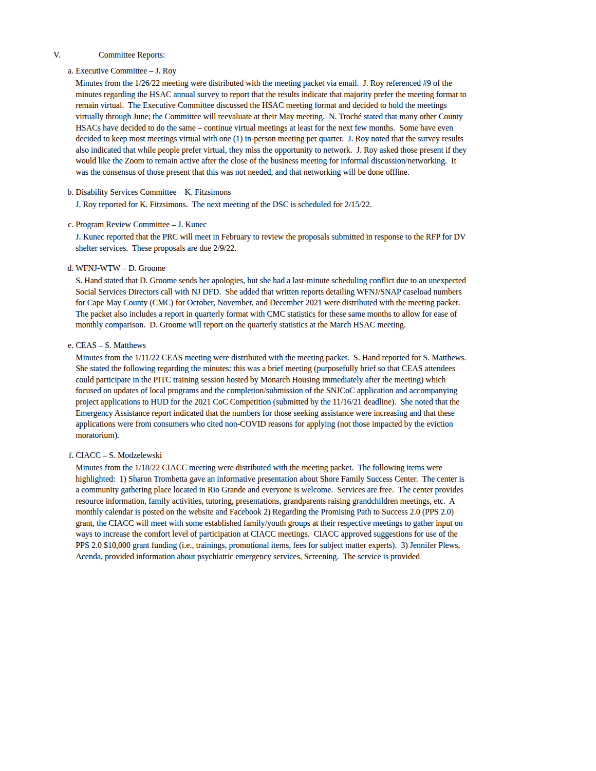V.
Committee Reports:
Executive Committee – J. Roy
Minutes from the 1/26/22 meeting were distributed with the meeting packet via email. J. Roy referenced #9 of the minutes regarding the HSAC annual survey to report that the results indicate that majority prefer the meeting format to remain virtual. The Executive Committee discussed the HSAC meeting format and decided to hold the meetings virtually through June; the Committee will reevaluate at their May meeting. N. Troché stated that many other County HSACs have decided to do the same – continue virtual meetings at least for the next few months. Some have even decided to keep most meetings virtual with one (1) in-person meeting per quarter. J. Roy noted that the survey results also indicated that while people prefer virtual, they miss the opportunity to network. J. Roy asked those present if they would like the Zoom to remain active after the close of the business meeting for informal discussion/networking. It was the consensus of those present that this was not needed, and that networking will be done offline.
Disability Services Committee – K. Fitzsimons
J. Roy reported for K. Fitzsimons. The next meeting of the DSC is scheduled for 2/15/22.
Program Review Committee – J. Kunec
J. Kunec reported that the PRC will meet in February to review the proposals submitted in response to the RFP for DV shelter services. These proposals are due 2/9/22.
WFNJ-WTW – D. Groome
S. Hand stated that D. Groome sends her apologies, but she had a last-minute scheduling conflict due to an unexpected Social Services Directors call with NJ DFD. She added that written reports detailing WFNJ/SNAP caseload numbers for Cape May County (CMC) for October, November, and December 2021 were distributed with the meeting packet. The packet also includes a report in quarterly format with CMC statistics for these same months to allow for ease of monthly comparison. D. Groome will report on the quarterly statistics at the March HSAC meeting.
CEAS – S. Matthews
Minutes from the 1/11/22 CEAS meeting were distributed with the meeting packet. S. Hand reported for S. Matthews. She stated the following regarding the minutes: this was a brief meeting (purposefully brief so that CEAS attendees could participate in the PITC training session hosted by Monarch Housing immediately after the meeting) which focused on updates of local programs and the completion/submission of the SNJCoC application and accompanying project applications to HUD for the 2021 CoC Competition (submitted by the 11/16/21 deadline). She noted that the Emergency Assistance report indicated that the numbers for those seeking assistance were increasing and that these applications were from consumers who cited non-COVID reasons for applying (not those impacted by the eviction moratorium).
CIACC – S. Modzelewski
Minutes from the 1/18/22 CIACC meeting were distributed with the meeting packet. The following items were highlighted: 1) Sharon Trombetta gave an informative presentation about Shore Family Success Center. The center is a community gathering place located in Rio Grande and everyone is welcome. Services are free. The center provides resource information, family activities, tutoring, presentations, grandparents raising grandchildren meetings, etc. A monthly calendar is posted on the website and Facebook 2) Regarding the Promising Path to Success 2.0 (PPS 2.0) grant, the CIACC will meet with some established family/youth groups at their respective meetings to gather input on ways to increase the comfort level of participation at CIACC meetings. CIACC approved suggestions for use of the PPS 2.0 $10,000 grant funding (i.e., trainings, promotional items, fees for subject matter experts). 3) Jennifer Plews, Acenda, provided information about psychiatric emergency services, Screening. The service is provided